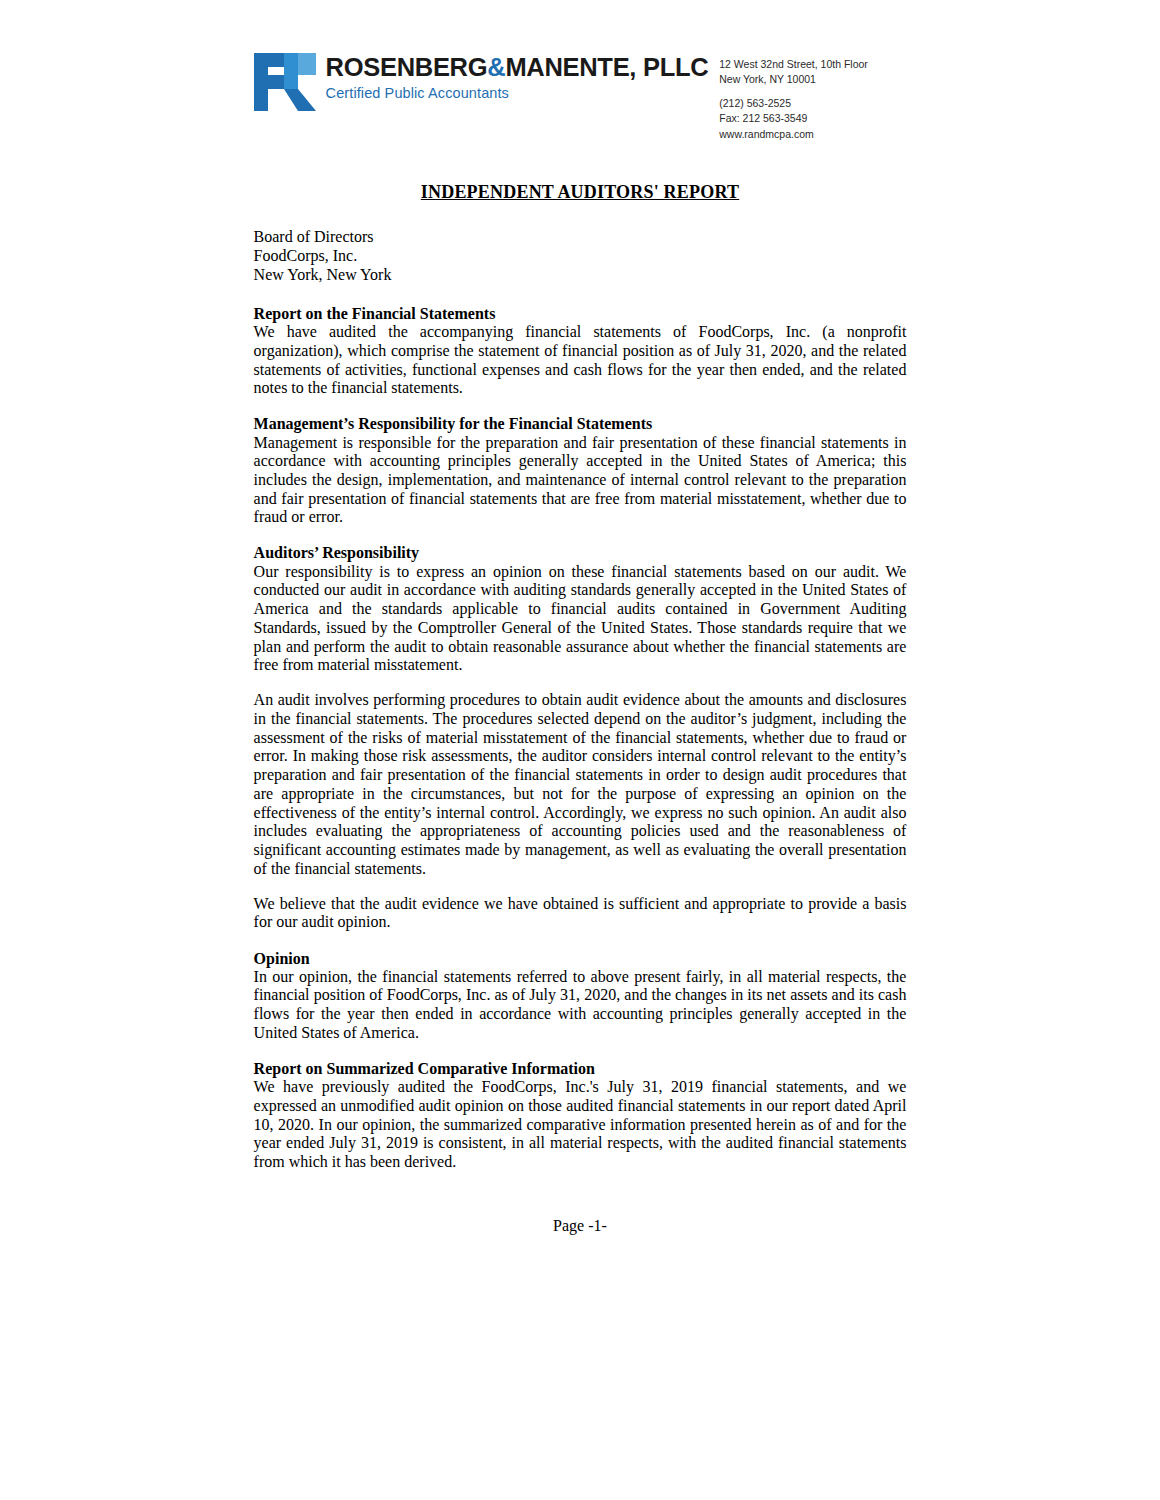ROSENBERG&MANENTE, PLLC
Certified Public Accountants
12 West 32nd Street, 10th Floor
New York, NY 10001
(212) 563-2525
Fax: 212 563-3549
www.randmcpa.com
INDEPENDENT AUDITORS' REPORT
Board of Directors
FoodCorps, Inc.
New York, New York
Report on the Financial Statements
We have audited the accompanying financial statements of FoodCorps, Inc. (a nonprofit organization), which comprise the statement of financial position as of July 31, 2020, and the related statements of activities, functional expenses and cash flows for the year then ended, and the related notes to the financial statements.
Management’s Responsibility for the Financial Statements
Management is responsible for the preparation and fair presentation of these financial statements in accordance with accounting principles generally accepted in the United States of America; this includes the design, implementation, and maintenance of internal control relevant to the preparation and fair presentation of financial statements that are free from material misstatement, whether due to fraud or error.
Auditors’ Responsibility
Our responsibility is to express an opinion on these financial statements based on our audit. We conducted our audit in accordance with auditing standards generally accepted in the United States of America and the standards applicable to financial audits contained in Government Auditing Standards, issued by the Comptroller General of the United States. Those standards require that we plan and perform the audit to obtain reasonable assurance about whether the financial statements are free from material misstatement.
An audit involves performing procedures to obtain audit evidence about the amounts and disclosures in the financial statements. The procedures selected depend on the auditor’s judgment, including the assessment of the risks of material misstatement of the financial statements, whether due to fraud or error. In making those risk assessments, the auditor considers internal control relevant to the entity’s preparation and fair presentation of the financial statements in order to design audit procedures that are appropriate in the circumstances, but not for the purpose of expressing an opinion on the effectiveness of the entity’s internal control. Accordingly, we express no such opinion. An audit also includes evaluating the appropriateness of accounting policies used and the reasonableness of significant accounting estimates made by management, as well as evaluating the overall presentation of the financial statements.
We believe that the audit evidence we have obtained is sufficient and appropriate to provide a basis for our audit opinion.
Opinion
In our opinion, the financial statements referred to above present fairly, in all material respects, the financial position of FoodCorps, Inc. as of July 31, 2020, and the changes in its net assets and its cash flows for the year then ended in accordance with accounting principles generally accepted in the United States of America.
Report on Summarized Comparative Information
We have previously audited the FoodCorps, Inc.'s July 31, 2019 financial statements, and we expressed an unmodified audit opinion on those audited financial statements in our report dated April 10, 2020. In our opinion, the summarized comparative information presented herein as of and for the year ended July 31, 2019 is consistent, in all material respects, with the audited financial statements from which it has been derived.
Page -1-